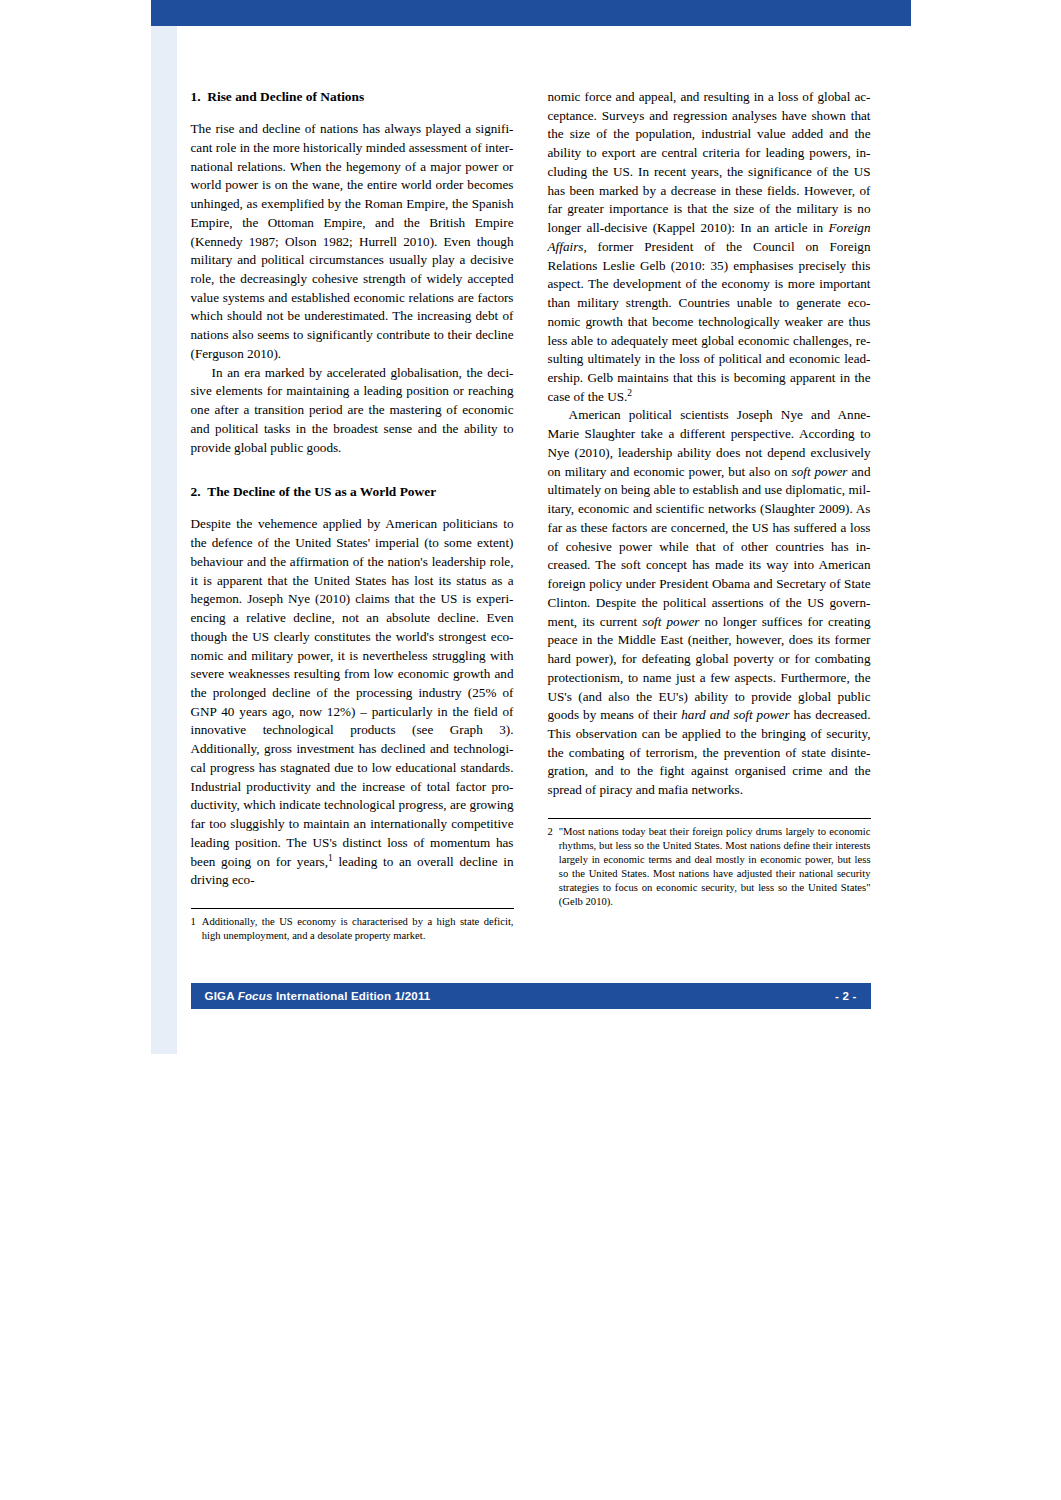1. Rise and Decline of Nations
The rise and decline of nations has always played a significant role in the more historically minded assessment of international relations. When the hegemony of a major power or world power is on the wane, the entire world order becomes unhinged, as exemplified by the Roman Empire, the Spanish Empire, the Ottoman Empire, and the British Empire (Kennedy 1987; Olson 1982; Hurrell 2010). Even though military and political circumstances usually play a decisive role, the decreasingly cohesive strength of widely accepted value systems and established economic relations are factors which should not be underestimated. The increasing debt of nations also seems to significantly contribute to their decline (Ferguson 2010).
In an era marked by accelerated globalisation, the decisive elements for maintaining a leading position or reaching one after a transition period are the mastering of economic and political tasks in the broadest sense and the ability to provide global public goods.
2. The Decline of the US as a World Power
Despite the vehemence applied by American politicians to the defence of the United States' imperial (to some extent) behaviour and the affirmation of the nation's leadership role, it is apparent that the United States has lost its status as a hegemon. Joseph Nye (2010) claims that the US is experiencing a relative decline, not an absolute decline. Even though the US clearly constitutes the world's strongest economic and military power, it is nevertheless struggling with severe weaknesses resulting from low economic growth and the prolonged decline of the processing industry (25% of GNP 40 years ago, now 12%) – particularly in the field of innovative technological products (see Graph 3). Additionally, gross investment has declined and technological progress has stagnated due to low educational standards. Industrial productivity and the increase of total factor productivity, which indicate technological progress, are growing far too sluggishly to maintain an internationally competitive leading position. The US's distinct loss of momentum has been going on for years,1 leading to an overall decline in driving eco-
1
Additionally, the US economy is characterised by a high state deficit, high unemployment, and a desolate property market.
nomic force and appeal, and resulting in a loss of global acceptance. Surveys and regression analyses have shown that the size of the population, industrial value added and the ability to export are central criteria for leading powers, including the US. In recent years, the significance of the US has been marked by a decrease in these fields. However, of far greater importance is that the size of the military is no longer all-decisive (Kappel 2010): In an article in Foreign Affairs, former President of the Council on Foreign Relations Leslie Gelb (2010: 35) emphasises precisely this aspect. The development of the economy is more important than military strength. Countries unable to generate economic growth that become technologically weaker are thus less able to adequately meet global economic challenges, resulting ultimately in the loss of political and economic leadership. Gelb maintains that this is becoming apparent in the case of the US.2
American political scientists Joseph Nye and Anne-Marie Slaughter take a different perspective. According to Nye (2010), leadership ability does not depend exclusively on military and economic power, but also on soft power and ultimately on being able to establish and use diplomatic, military, economic and scientific networks (Slaughter 2009). As far as these factors are concerned, the US has suffered a loss of cohesive power while that of other countries has increased. The soft concept has made its way into American foreign policy under President Obama and Secretary of State Clinton. Despite the political assertions of the US government, its current soft power no longer suffices for creating peace in the Middle East (neither, however, does its former hard power), for defeating global poverty or for combating protectionism, to name just a few aspects. Furthermore, the US's (and also the EU's) ability to provide global public goods by means of their hard and soft power has decreased. This observation can be applied to the bringing of security, the combating of terrorism, the prevention of state disintegration, and to the fight against organised crime and the spread of piracy and mafia networks.
2
"Most nations today beat their foreign policy drums largely to economic rhythms, but less so the United States. Most nations define their interests largely in economic terms and deal mostly in economic power, but less so the United States. Most nations have adjusted their national security strategies to focus on economic security, but less so the United States" (Gelb 2010).
GIGA Focus International Edition 1/2011
- 2 -